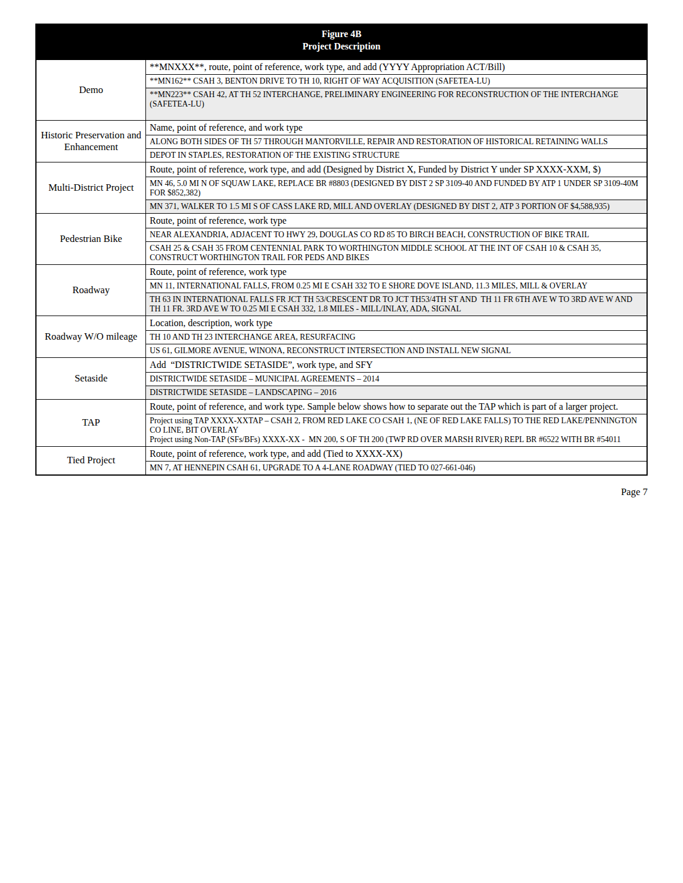Figure 4B Project Description
| Demo | **MNXXX**, route, point of reference, work type, and add (YYYY Appropriation ACT/Bill) |
| **MN162** CSAH 3, BENTON DRIVE TO TH 10, RIGHT OF WAY ACQUISITION (SAFETEA-LU) |
| **MN223** CSAH 42, AT TH 52 INTERCHANGE, PRELIMINARY ENGINEERING FOR RECONSTRUCTION OF THE INTERCHANGE (SAFETEA-LU) |
| Historic Preservation and Enhancement | Name, point of reference, and work type |
| ALONG BOTH SIDES OF TH 57 THROUGH MANTORVILLE, REPAIR AND RESTORATION OF HISTORICAL RETAINING WALLS |
| DEPOT IN STAPLES, RESTORATION OF THE EXISTING STRUCTURE |
| Multi-District Project | Route, point of reference, work type, and add (Designed by District X, Funded by District Y under SP XXXX-XXM, $) |
| MN 46, 5.0 MI N OF SQUAW LAKE, REPLACE BR #8803 (DESIGNED BY DIST 2 SP 3109-40 AND FUNDED BY ATP 1 UNDER SP 3109-40M FOR $852,382) |
| MN 371, WALKER TO 1.5 MI S OF CASS LAKE RD, MILL AND OVERLAY (DESIGNED BY DIST 2, ATP 3 PORTION OF $4,588,935) |
| Pedestrian Bike | Route, point of reference, work type |
| NEAR ALEXANDRIA, ADJACENT TO HWY 29, DOUGLAS CO RD 85 TO BIRCH BEACH, CONSTRUCTION OF BIKE TRAIL |
| CSAH 25 & CSAH 35 FROM CENTENNIAL PARK TO WORTHINGTON MIDDLE SCHOOL AT THE INT OF CSAH 10 & CSAH 35, CONSTRUCT WORTHINGTON TRAIL FOR PEDS AND BIKES |
| Roadway | Route, point of reference, work type |
| MN 11, INTERNATIONAL FALLS, FROM 0.25 MI E CSAH 332 TO E SHORE DOVE ISLAND, 11.3 MILES, MILL & OVERLAY |
| TH 63 IN INTERNATIONAL FALLS FR JCT TH 53/CRESCENT DR TO JCT TH53/4TH ST AND TH 11 FR 6TH AVE W TO 3RD AVE W AND TH 11 FR. 3RD AVE W TO 0.25 MI E CSAH 332, 1.8 MILES - MILL/INLAY, ADA, SIGNAL |
| Roadway W/O mileage | Location, description, work type |
| TH 10 AND TH 23 INTERCHANGE AREA, RESURFACING |
| US 61, GILMORE AVENUE, WINONA, RECONSTRUCT INTERSECTION AND INSTALL NEW SIGNAL |
| Setaside | Add “DISTRICTWIDE SETASIDE”, work type, and SFY |
| DISTRICTWIDE SETASIDE – MUNICIPAL AGREEMENTS – 2014 |
| DISTRICTWIDE SETASIDE – LANDSCAPING – 2016 |
| TAP | Route, point of reference, and work type. Sample below shows how to separate out the TAP which is part of a larger project. |
| Project using TAP XXXX-XXTAP – CSAH 2, FROM RED LAKE CO CSAH 1, (NE OF RED LAKE FALLS) TO THE RED LAKE/PENNINGTON CO LINE, BIT OVERLAY Project using Non-TAP (SFs/BFs) XXXX-XX - MN 200, S OF TH 200 (TWP RD OVER MARSH RIVER) REPL BR #6522 WITH BR #54011 |
| Tied Project | Route, point of reference, work type, and add (Tied to XXXX-XX) |
| MN 7, AT HENNEPIN CSAH 61, UPGRADE TO A 4-LANE ROADWAY (TIED TO 027-661-046) |
Page 7